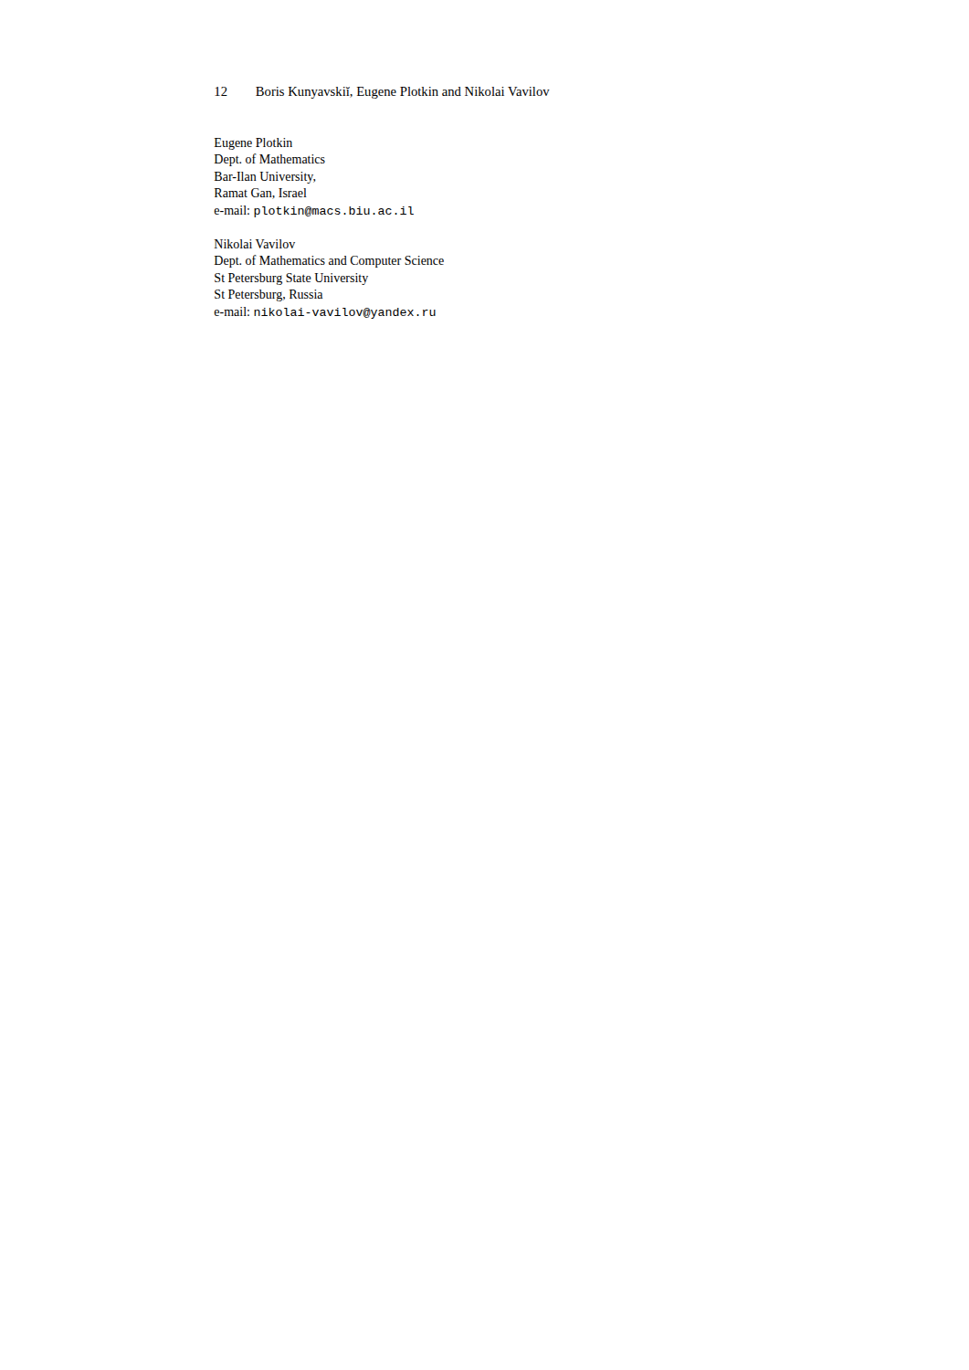12 Boris Kunyavskiĭ, Eugene Plotkin and Nikolai Vavilov
Eugene Plotkin
Dept. of Mathematics
Bar-Ilan University,
Ramat Gan, Israel
e-mail: plotkin@macs.biu.ac.il
Nikolai Vavilov
Dept. of Mathematics and Computer Science
St Petersburg State University
St Petersburg, Russia
e-mail: nikolai-vavilov@yandex.ru